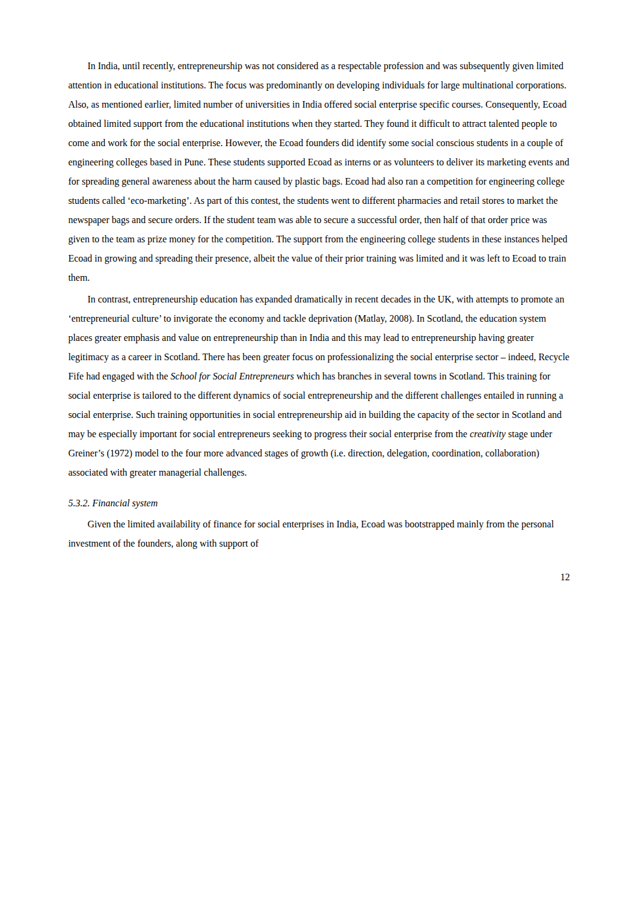In India, until recently, entrepreneurship was not considered as a respectable profession and was subsequently given limited attention in educational institutions. The focus was predominantly on developing individuals for large multinational corporations. Also, as mentioned earlier, limited number of universities in India offered social enterprise specific courses. Consequently, Ecoad obtained limited support from the educational institutions when they started. They found it difficult to attract talented people to come and work for the social enterprise. However, the Ecoad founders did identify some social conscious students in a couple of engineering colleges based in Pune. These students supported Ecoad as interns or as volunteers to deliver its marketing events and for spreading general awareness about the harm caused by plastic bags. Ecoad had also ran a competition for engineering college students called ‘eco-marketing’. As part of this contest, the students went to different pharmacies and retail stores to market the newspaper bags and secure orders. If the student team was able to secure a successful order, then half of that order price was given to the team as prize money for the competition. The support from the engineering college students in these instances helped Ecoad in growing and spreading their presence, albeit the value of their prior training was limited and it was left to Ecoad to train them.
In contrast, entrepreneurship education has expanded dramatically in recent decades in the UK, with attempts to promote an ‘entrepreneurial culture’ to invigorate the economy and tackle deprivation (Matlay, 2008). In Scotland, the education system places greater emphasis and value on entrepreneurship than in India and this may lead to entrepreneurship having greater legitimacy as a career in Scotland. There has been greater focus on professionalizing the social enterprise sector – indeed, Recycle Fife had engaged with the School for Social Entrepreneurs which has branches in several towns in Scotland. This training for social enterprise is tailored to the different dynamics of social entrepreneurship and the different challenges entailed in running a social enterprise. Such training opportunities in social entrepreneurship aid in building the capacity of the sector in Scotland and may be especially important for social entrepreneurs seeking to progress their social enterprise from the creativity stage under Greiner’s (1972) model to the four more advanced stages of growth (i.e. direction, delegation, coordination, collaboration) associated with greater managerial challenges.
5.3.2. Financial system
Given the limited availability of finance for social enterprises in India, Ecoad was bootstrapped mainly from the personal investment of the founders, along with support of
12